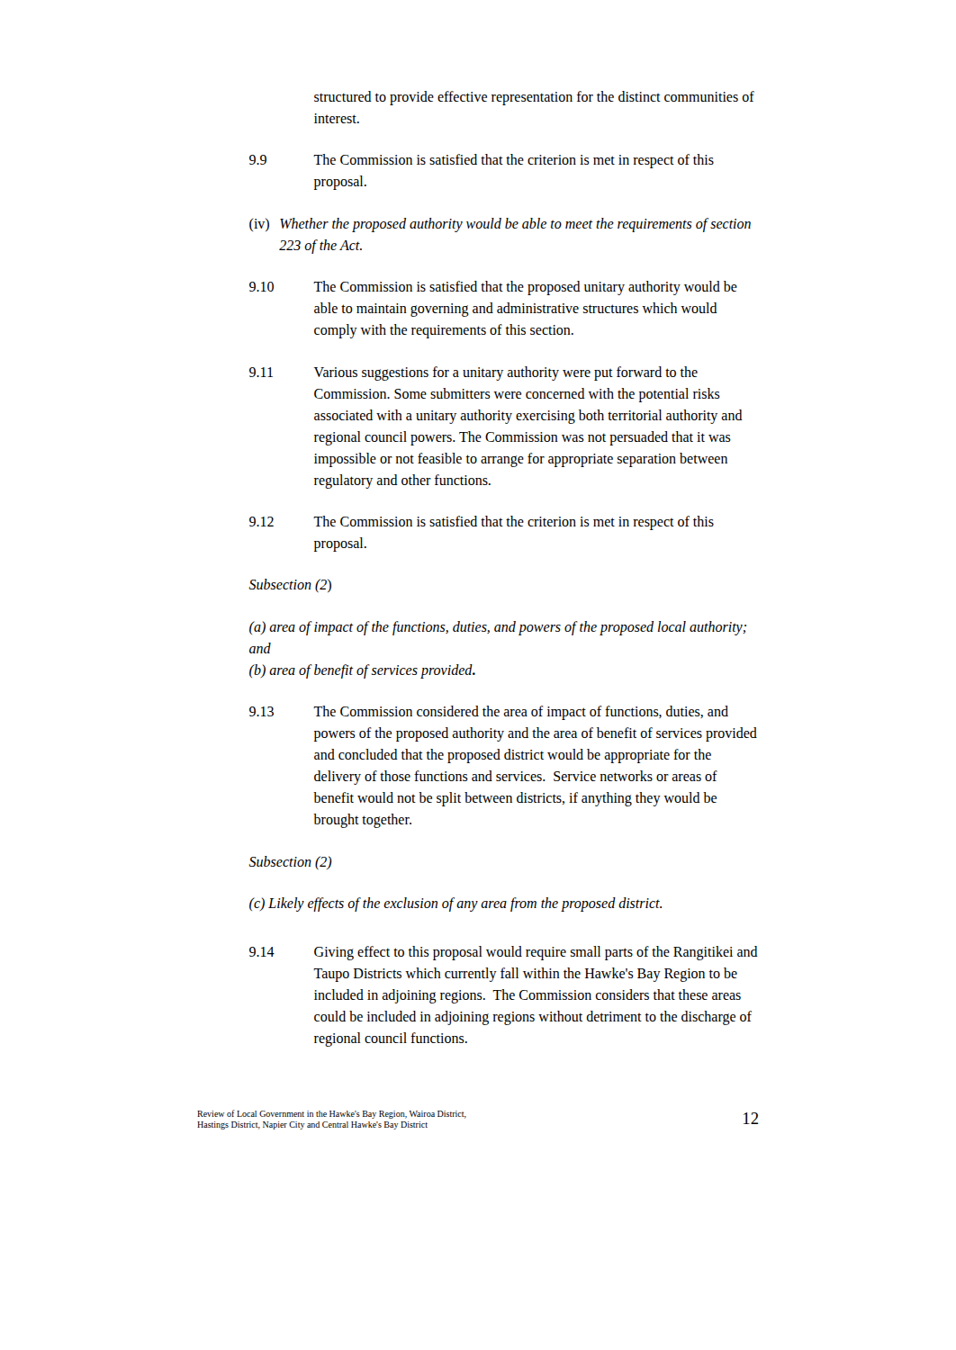structured to provide effective representation for the distinct communities of interest.
9.9
The Commission is satisfied that the criterion is met in respect of this proposal.
(iv)
Whether the proposed authority would be able to meet the requirements of section 223 of the Act.
9.10
The Commission is satisfied that the proposed unitary authority would be able to maintain governing and administrative structures which would comply with the requirements of this section.
9.11
Various suggestions for a unitary authority were put forward to the Commission. Some submitters were concerned with the potential risks associated with a unitary authority exercising both territorial authority and regional council powers. The Commission was not persuaded that it was impossible or not feasible to arrange for appropriate separation between regulatory and other functions.
9.12
The Commission is satisfied that the criterion is met in respect of this proposal.
Subsection (2)
(a) area of impact of the functions, duties, and powers of the proposed local authority; and
(b) area of benefit of services provided.
9.13
The Commission considered the area of impact of functions, duties, and powers of the proposed authority and the area of benefit of services provided and concluded that the proposed district would be appropriate for the delivery of those functions and services. Service networks or areas of benefit would not be split between districts, if anything they would be brought together.
Subsection (2)
(c) Likely effects of the exclusion of any area from the proposed district.
9.14
Giving effect to this proposal would require small parts of the Rangitikei and Taupo Districts which currently fall within the Hawke's Bay Region to be included in adjoining regions. The Commission considers that these areas could be included in adjoining regions without detriment to the discharge of regional council functions.
Review of Local Government in the Hawke's Bay Region, Wairoa District,
Hastings District, Napier City and Central Hawke's Bay District
12